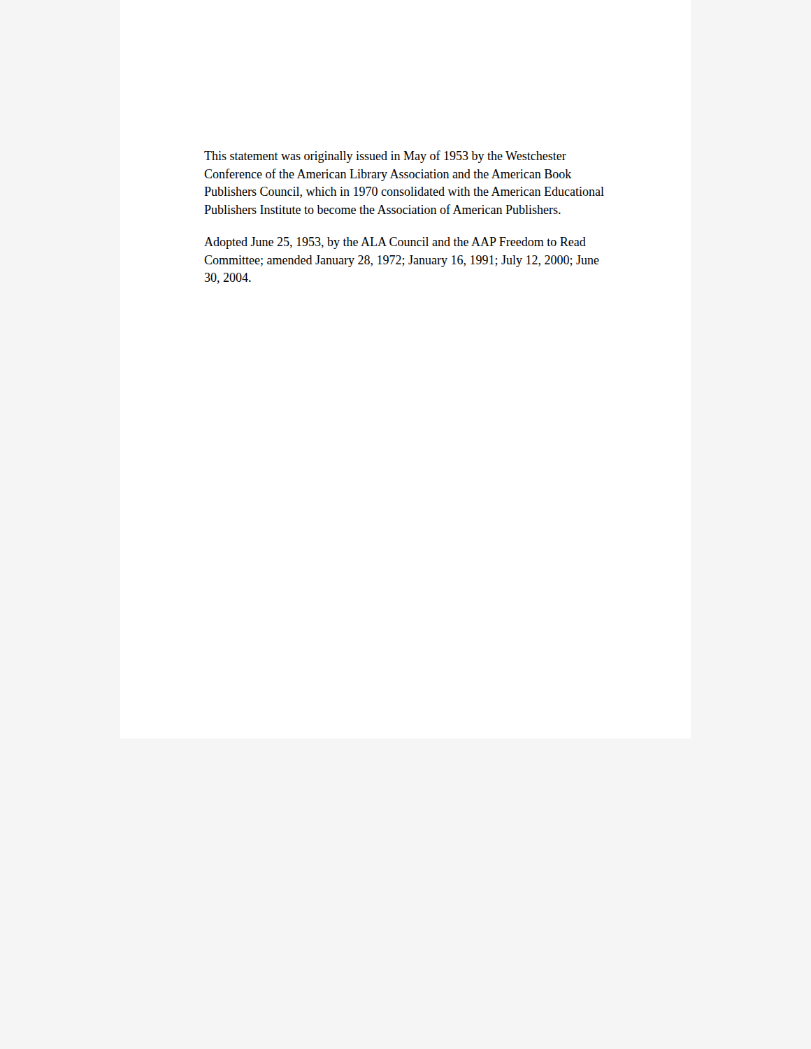This statement was originally issued in May of 1953 by the Westchester Conference of the American Library Association and the American Book Publishers Council, which in 1970 consolidated with the American Educational Publishers Institute to become the Association of American Publishers.
Adopted June 25, 1953, by the ALA Council and the AAP Freedom to Read Committee; amended January 28, 1972; January 16, 1991; July 12, 2000; June 30, 2004.